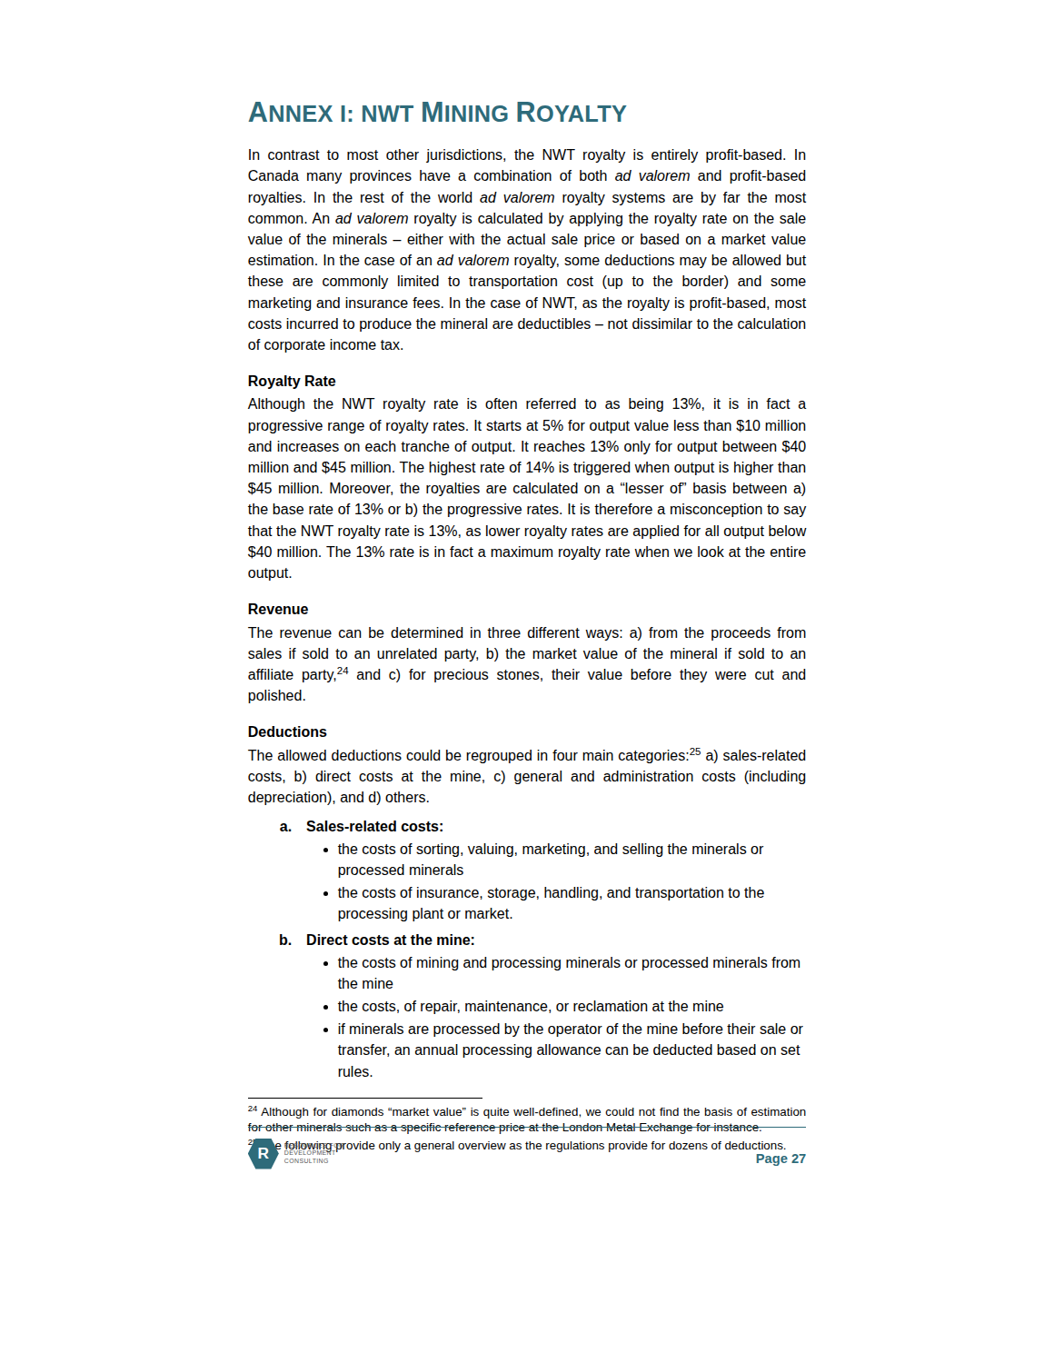ANNEX I: NWT MINING ROYALTY
In contrast to most other jurisdictions, the NWT royalty is entirely profit-based. In Canada many provinces have a combination of both ad valorem and profit-based royalties. In the rest of the world ad valorem royalty systems are by far the most common. An ad valorem royalty is calculated by applying the royalty rate on the sale value of the minerals – either with the actual sale price or based on a market value estimation. In the case of an ad valorem royalty, some deductions may be allowed but these are commonly limited to transportation cost (up to the border) and some marketing and insurance fees. In the case of NWT, as the royalty is profit-based, most costs incurred to produce the mineral are deductibles – not dissimilar to the calculation of corporate income tax.
Royalty Rate
Although the NWT royalty rate is often referred to as being 13%, it is in fact a progressive range of royalty rates. It starts at 5% for output value less than $10 million and increases on each tranche of output. It reaches 13% only for output between $40 million and $45 million. The highest rate of 14% is triggered when output is higher than $45 million. Moreover, the royalties are calculated on a “lesser of” basis between a) the base rate of 13% or b) the progressive rates. It is therefore a misconception to say that the NWT royalty rate is 13%, as lower royalty rates are applied for all output below $40 million. The 13% rate is in fact a maximum royalty rate when we look at the entire output.
Revenue
The revenue can be determined in three different ways: a) from the proceeds from sales if sold to an unrelated party, b) the market value of the mineral if sold to an affiliate party,24 and c) for precious stones, their value before they were cut and polished.
Deductions
The allowed deductions could be regrouped in four main categories:25 a) sales-related costs, b) direct costs at the mine, c) general and administration costs (including depreciation), and d) others.
Sales-related costs:
the costs of sorting, valuing, marketing, and selling the minerals or processed minerals
the costs of insurance, storage, handling, and transportation to the processing plant or market.
Direct costs at the mine:
the costs of mining and processing minerals or processed minerals from the mine
the costs, of repair, maintenance, or reclamation at the mine
if minerals are processed by the operator of the mine before their sale or transfer, an annual processing allowance can be deducted based on set rules.
24 Although for diamonds “market value” is quite well-defined, we could not find the basis of estimation for other minerals such as a specific reference price at the London Metal Exchange for instance.
25 The following provide only a general overview as the regulations provide for dozens of deductions.
R
Resources for
Development
Consulting
Page 27